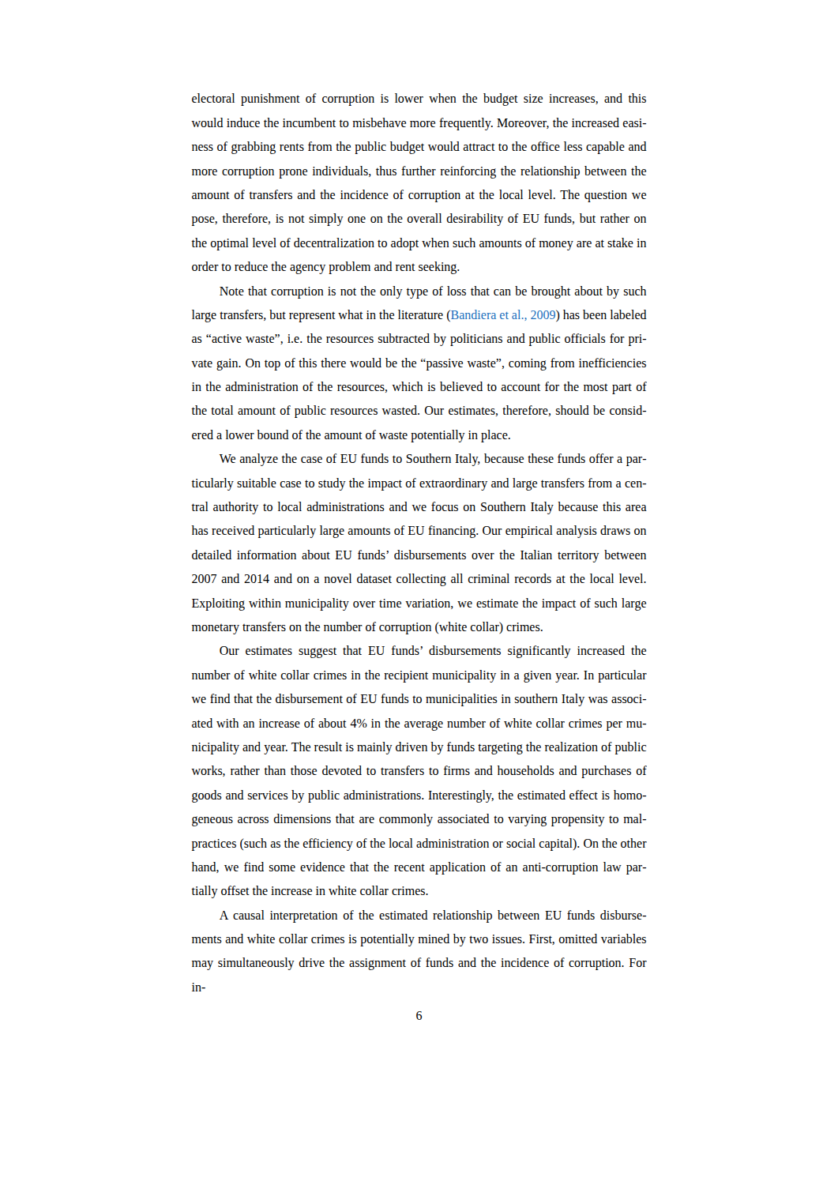electoral punishment of corruption is lower when the budget size increases, and this would induce the incumbent to misbehave more frequently. Moreover, the increased easiness of grabbing rents from the public budget would attract to the office less capable and more corruption prone individuals, thus further reinforcing the relationship between the amount of transfers and the incidence of corruption at the local level. The question we pose, therefore, is not simply one on the overall desirability of EU funds, but rather on the optimal level of decentralization to adopt when such amounts of money are at stake in order to reduce the agency problem and rent seeking.
Note that corruption is not the only type of loss that can be brought about by such large transfers, but represent what in the literature (Bandiera et al., 2009) has been labeled as “active waste”, i.e. the resources subtracted by politicians and public officials for private gain. On top of this there would be the “passive waste”, coming from inefficiencies in the administration of the resources, which is believed to account for the most part of the total amount of public resources wasted. Our estimates, therefore, should be considered a lower bound of the amount of waste potentially in place.
We analyze the case of EU funds to Southern Italy, because these funds offer a particularly suitable case to study the impact of extraordinary and large transfers from a central authority to local administrations and we focus on Southern Italy because this area has received particularly large amounts of EU financing. Our empirical analysis draws on detailed information about EU funds’ disbursements over the Italian territory between 2007 and 2014 and on a novel dataset collecting all criminal records at the local level. Exploiting within municipality over time variation, we estimate the impact of such large monetary transfers on the number of corruption (white collar) crimes.
Our estimates suggest that EU funds’ disbursements significantly increased the number of white collar crimes in the recipient municipality in a given year. In particular we find that the disbursement of EU funds to municipalities in southern Italy was associated with an increase of about 4% in the average number of white collar crimes per municipality and year. The result is mainly driven by funds targeting the realization of public works, rather than those devoted to transfers to firms and households and purchases of goods and services by public administrations. Interestingly, the estimated effect is homogeneous across dimensions that are commonly associated to varying propensity to malpractices (such as the efficiency of the local administration or social capital). On the other hand, we find some evidence that the recent application of an anti-corruption law partially offset the increase in white collar crimes.
A causal interpretation of the estimated relationship between EU funds disbursements and white collar crimes is potentially mined by two issues. First, omitted variables may simultaneously drive the assignment of funds and the incidence of corruption. For in-
6